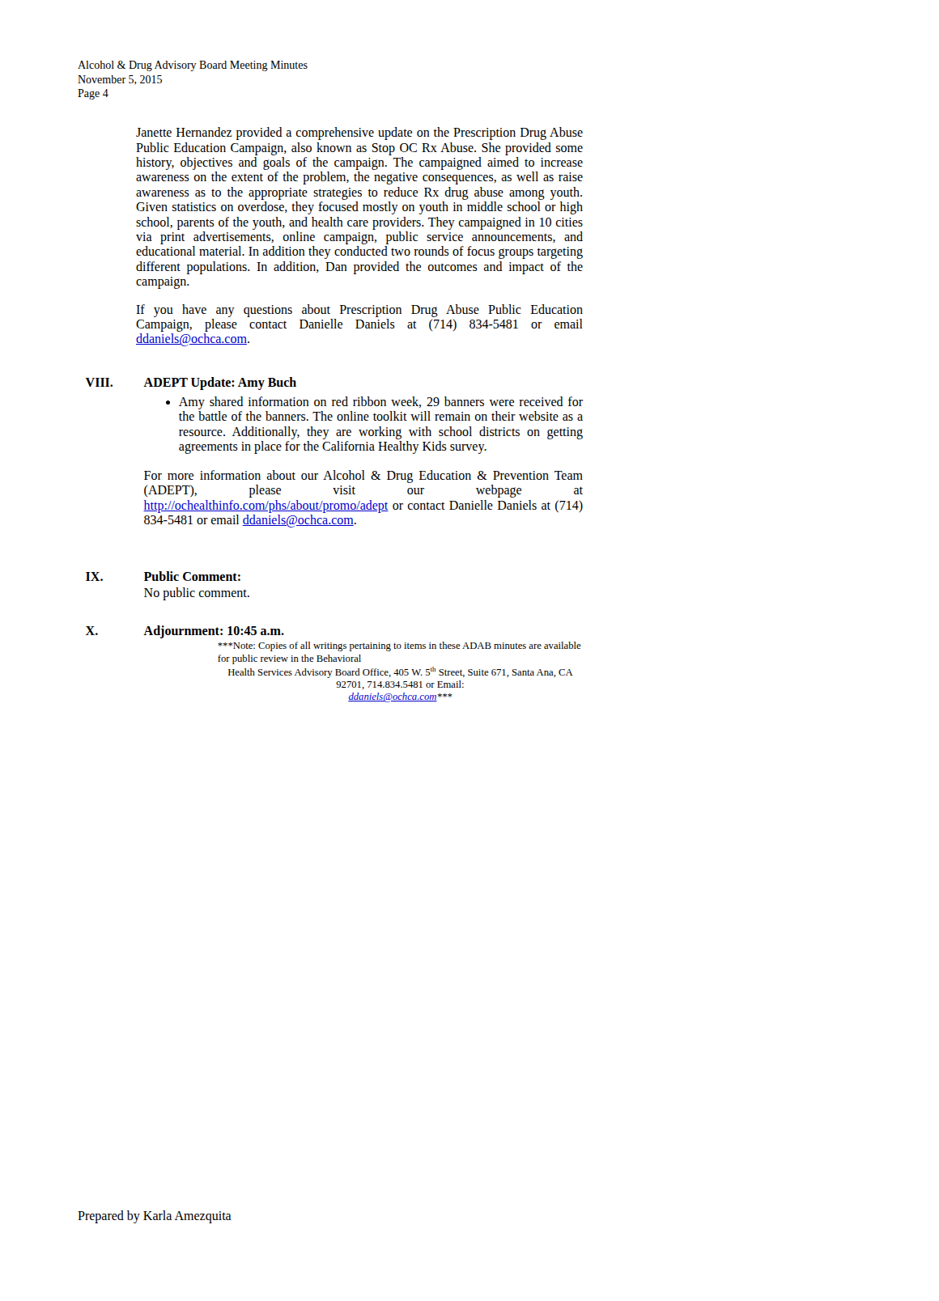Alcohol & Drug Advisory Board Meeting Minutes
November 5, 2015
Page 4
Janette Hernandez provided a comprehensive update on the Prescription Drug Abuse Public Education Campaign, also known as Stop OC Rx Abuse. She provided some history, objectives and goals of the campaign. The campaigned aimed to increase awareness on the extent of the problem, the negative consequences, as well as raise awareness as to the appropriate strategies to reduce Rx drug abuse among youth. Given statistics on overdose, they focused mostly on youth in middle school or high school, parents of the youth, and health care providers. They campaigned in 10 cities via print advertisements, online campaign, public service announcements, and educational material. In addition they conducted two rounds of focus groups targeting different populations. In addition, Dan provided the outcomes and impact of the campaign.
If you have any questions about Prescription Drug Abuse Public Education Campaign, please contact Danielle Daniels at (714) 834-5481 or email ddaniels@ochca.com.
VIII.
ADEPT Update: Amy Buch
Amy shared information on red ribbon week, 29 banners were received for the battle of the banners. The online toolkit will remain on their website as a resource. Additionally, they are working with school districts on getting agreements in place for the California Healthy Kids survey.
For more information about our Alcohol & Drug Education & Prevention Team (ADEPT), please visit our webpage at http://ochealthinfo.com/phs/about/promo/adept or contact Danielle Daniels at (714) 834-5481 or email ddaniels@ochca.com.
IX.
Public Comment:
No public comment.
X.
Adjournment: 10:45 a.m.
***Note: Copies of all writings pertaining to items in these ADAB minutes are available for public review in the Behavioral Health Services Advisory Board Office, 405 W. 5th Street, Suite 671, Santa Ana, CA 92701, 714.834.5481 or Email:
ddaniels@ochca.com***
Prepared by Karla Amezquita